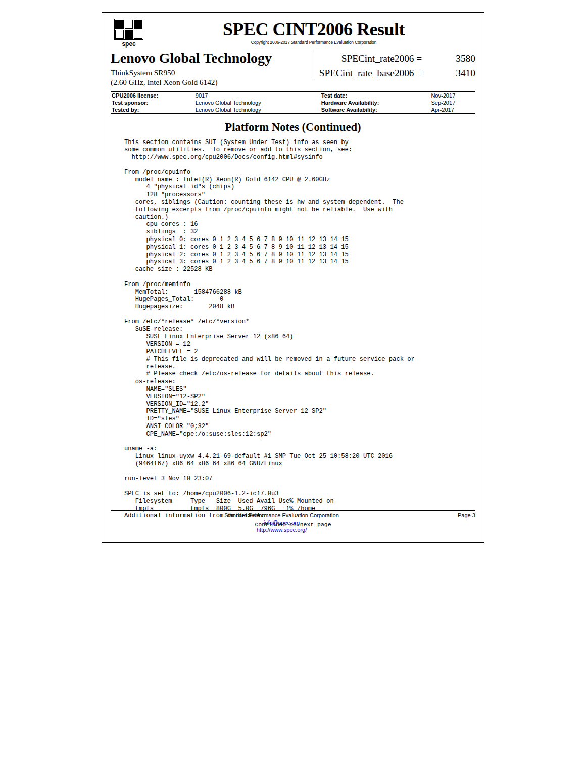spec
SPEC CINT2006 Result
Copyright 2006-2017 Standard Performance Evaluation Corporation
Lenovo Global Technology
ThinkSystem SR950
(2.60 GHz, Intel Xeon Gold 6142)
SPECint_rate2006 = 3580
SPECint_rate_base2006 = 3410
| CPU2006 license: | 9017 | Test date: | Nov-2017 |
| Test sponsor: | Lenovo Global Technology | Hardware Availability: | Sep-2017 |
| Tested by: | Lenovo Global Technology | Software Availability: | Apr-2017 |
Platform Notes (Continued)
This section contains SUT (System Under Test) info as seen by
some common utilities.  To remove or add to this section, see:
  http://www.spec.org/cpu2006/Docs/config.html#sysinfo

From /proc/cpuinfo
   model name : Intel(R) Xeon(R) Gold 6142 CPU @ 2.60GHz
      4 "physical id"s (chips)
      128 "processors"
   cores, siblings (Caution: counting these is hw and system dependent.  The
   following excerpts from /proc/cpuinfo might not be reliable.  Use with
   caution.)
      cpu cores : 16
      siblings  : 32
      physical 0: cores 0 1 2 3 4 5 6 7 8 9 10 11 12 13 14 15
      physical 1: cores 0 1 2 3 4 5 6 7 8 9 10 11 12 13 14 15
      physical 2: cores 0 1 2 3 4 5 6 7 8 9 10 11 12 13 14 15
      physical 3: cores 0 1 2 3 4 5 6 7 8 9 10 11 12 13 14 15
   cache size : 22528 KB

From /proc/meminfo
   MemTotal:       1584766288 kB
   HugePages_Total:       0
   Hugepagesize:       2048 kB

From /etc/*release* /etc/*version*
   SuSE-release:
      SUSE Linux Enterprise Server 12 (x86_64)
      VERSION = 12
      PATCHLEVEL = 2
      # This file is deprecated and will be removed in a future service pack or
      release.
      # Please check /etc/os-release for details about this release.
   os-release:
      NAME="SLES"
      VERSION="12-SP2"
      VERSION_ID="12.2"
      PRETTY_NAME="SUSE Linux Enterprise Server 12 SP2"
      ID="sles"
      ANSI_COLOR="0;32"
      CPE_NAME="cpe:/o:suse:sles:12:sp2"

uname -a:
   Linux linux-uyxw 4.4.21-69-default #1 SMP Tue Oct 25 10:58:20 UTC 2016
   (9464f67) x86_64 x86_64 x86_64 GNU/Linux

run-level 3 Nov 10 23:07

SPEC is set to: /home/cpu2006-1.2-ic17.0u3
   Filesystem     Type   Size  Used Avail Use% Mounted on
   tmpfs          tmpfs  800G  5.0G  796G   1% /home
Additional information from dmidecode:
Continued on next page
Standard Performance Evaluation Corporation
info@spec.org
http://www.spec.org/
Page 3